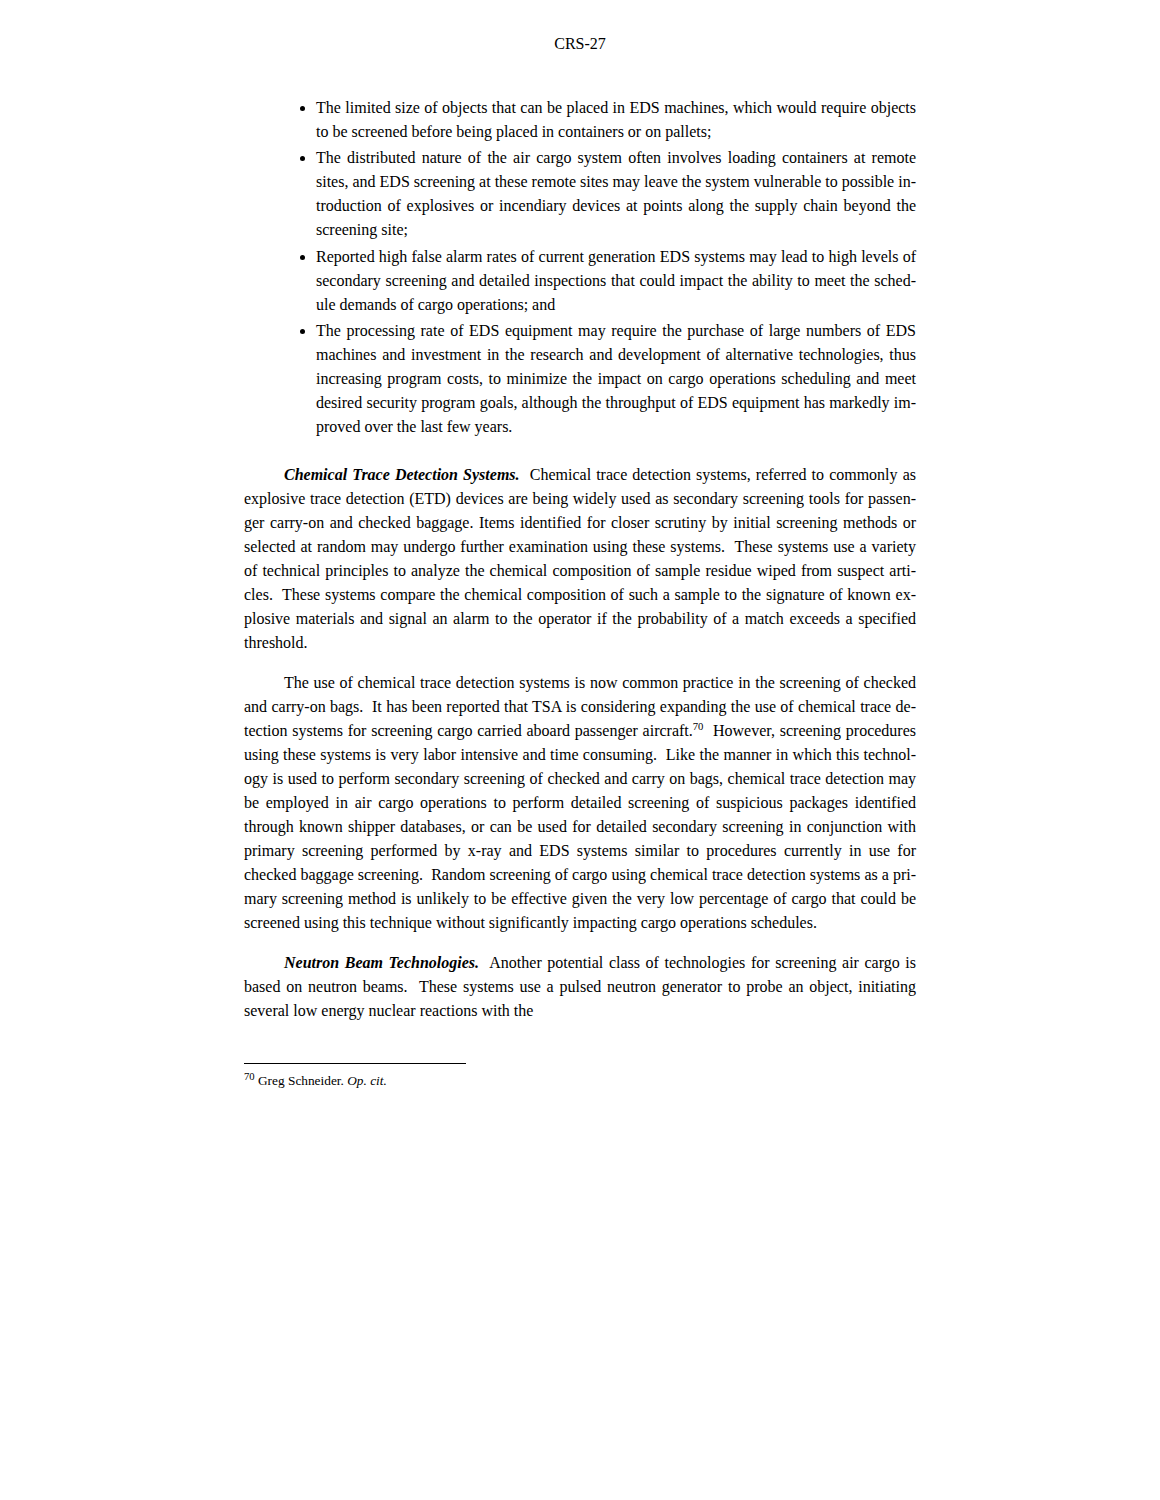CRS-27
The limited size of objects that can be placed in EDS machines, which would require objects to be screened before being placed in containers or on pallets;
The distributed nature of the air cargo system often involves loading containers at remote sites, and EDS screening at these remote sites may leave the system vulnerable to possible introduction of explosives or incendiary devices at points along the supply chain beyond the screening site;
Reported high false alarm rates of current generation EDS systems may lead to high levels of secondary screening and detailed inspections that could impact the ability to meet the schedule demands of cargo operations; and
The processing rate of EDS equipment may require the purchase of large numbers of EDS machines and investment in the research and development of alternative technologies, thus increasing program costs, to minimize the impact on cargo operations scheduling and meet desired security program goals, although the throughput of EDS equipment has markedly improved over the last few years.
Chemical Trace Detection Systems. Chemical trace detection systems, referred to commonly as explosive trace detection (ETD) devices are being widely used as secondary screening tools for passenger carry-on and checked baggage. Items identified for closer scrutiny by initial screening methods or selected at random may undergo further examination using these systems. These systems use a variety of technical principles to analyze the chemical composition of sample residue wiped from suspect articles. These systems compare the chemical composition of such a sample to the signature of known explosive materials and signal an alarm to the operator if the probability of a match exceeds a specified threshold.
The use of chemical trace detection systems is now common practice in the screening of checked and carry-on bags. It has been reported that TSA is considering expanding the use of chemical trace detection systems for screening cargo carried aboard passenger aircraft.70 However, screening procedures using these systems is very labor intensive and time consuming. Like the manner in which this technology is used to perform secondary screening of checked and carry on bags, chemical trace detection may be employed in air cargo operations to perform detailed screening of suspicious packages identified through known shipper databases, or can be used for detailed secondary screening in conjunction with primary screening performed by x-ray and EDS systems similar to procedures currently in use for checked baggage screening. Random screening of cargo using chemical trace detection systems as a primary screening method is unlikely to be effective given the very low percentage of cargo that could be screened using this technique without significantly impacting cargo operations schedules.
Neutron Beam Technologies. Another potential class of technologies for screening air cargo is based on neutron beams. These systems use a pulsed neutron generator to probe an object, initiating several low energy nuclear reactions with the
70 Greg Schneider. Op. cit.